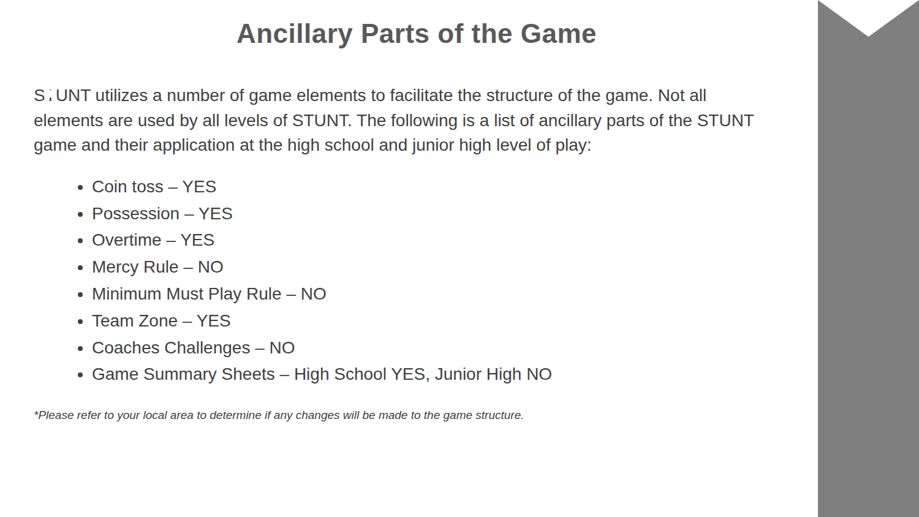✖
❯❯❮
✖
STUNT
Ancillary Parts of the Game
STUNT utilizes a number of game elements to facilitate the structure of the game. Not all elements are used by all levels of STUNT. The following is a list of ancillary parts of the STUNT game and their application at the high school and junior high level of play:
Coin toss – YES
Possession – YES
Overtime – YES
Mercy Rule – NO
Minimum Must Play Rule – NO
Team Zone – YES
Coaches Challenges – NO
Game Summary Sheets – High School YES, Junior High NO
*Please refer to your local area to determine if any changes will be made to the game structure.